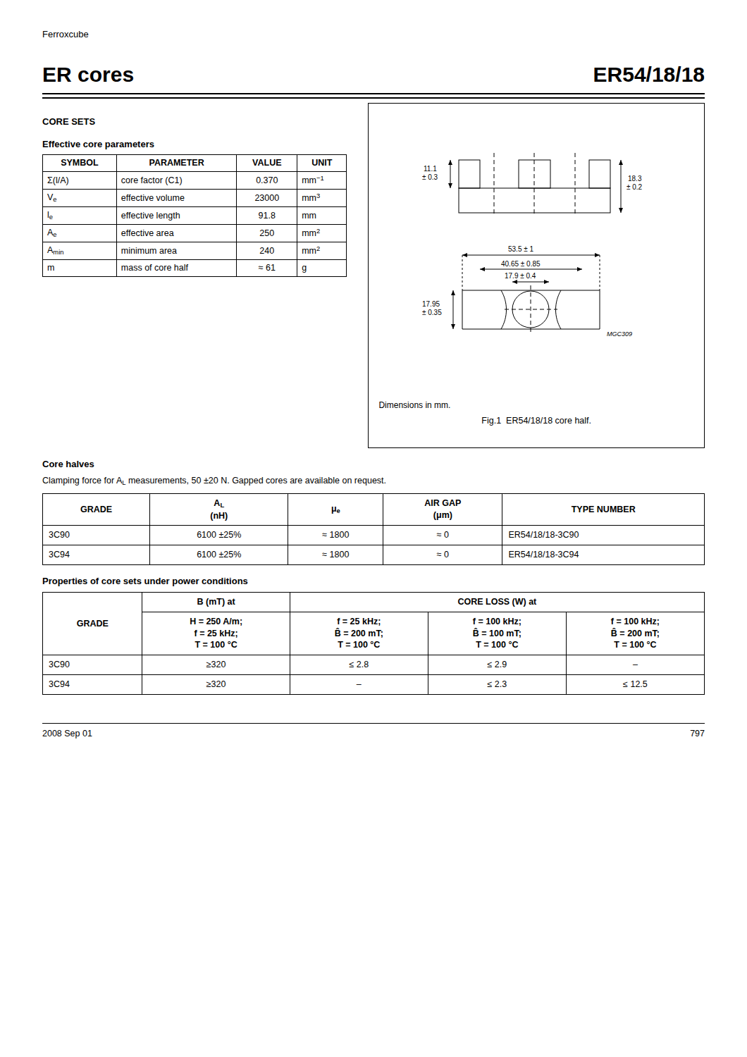Ferroxcube
ER cores
ER54/18/18
CORE SETS
Effective core parameters
| SYMBOL | PARAMETER | VALUE | UNIT |
| --- | --- | --- | --- |
| Σ(l/A) | core factor (C1) | 0.370 | mm −1 |
| V e | effective volume | 23000 | mm 3 |
| l e | effective length | 91.8 | mm |
| A e | effective area | 250 | mm 2 |
| A min | minimum area | 240 | mm 2 |
| m | mass of core half | ≈ 61 | g |
11.1 ± 0.3 18.3 ± 0.2 53.5 ± 1 40.65 ± 0.85 17.9 ± 0.4 17.95 ± 0.35 MGC309
Dimensions in mm.
Fig.1 ER54/18/18 core half.
Core halves
Clamping force for AL measurements, 50 ±20 N. Gapped cores are available on request.
| GRADE | A L (nH) | μ e | AIR GAP (μm) | TYPE NUMBER |
| --- | --- | --- | --- | --- |
| 3C90 | 6100 ±25% | ≈ 1800 | ≈ 0 | ER54/18/18-3C90 |
| 3C94 | 6100 ±25% | ≈ 1800 | ≈ 0 | ER54/18/18-3C94 |
Properties of core sets under power conditions
| GRADE | B (mT) at | CORE LOSS (W) at |
| --- | --- | --- |
| H = 250 A/m; f = 25 kHz; T = 100 °C | f = 25 kHz; B̂ = 200 mT; T = 100 °C | f = 100 kHz; B̂ = 100 mT; T = 100 °C | f = 100 kHz; B̂ = 200 mT; T = 100 °C |
| 3C90 | ≥320 | ≤ 2.8 | ≤ 2.9 | – |
| 3C94 | ≥320 | – | ≤ 2.3 | ≤ 12.5 |
2008 Sep 01
797